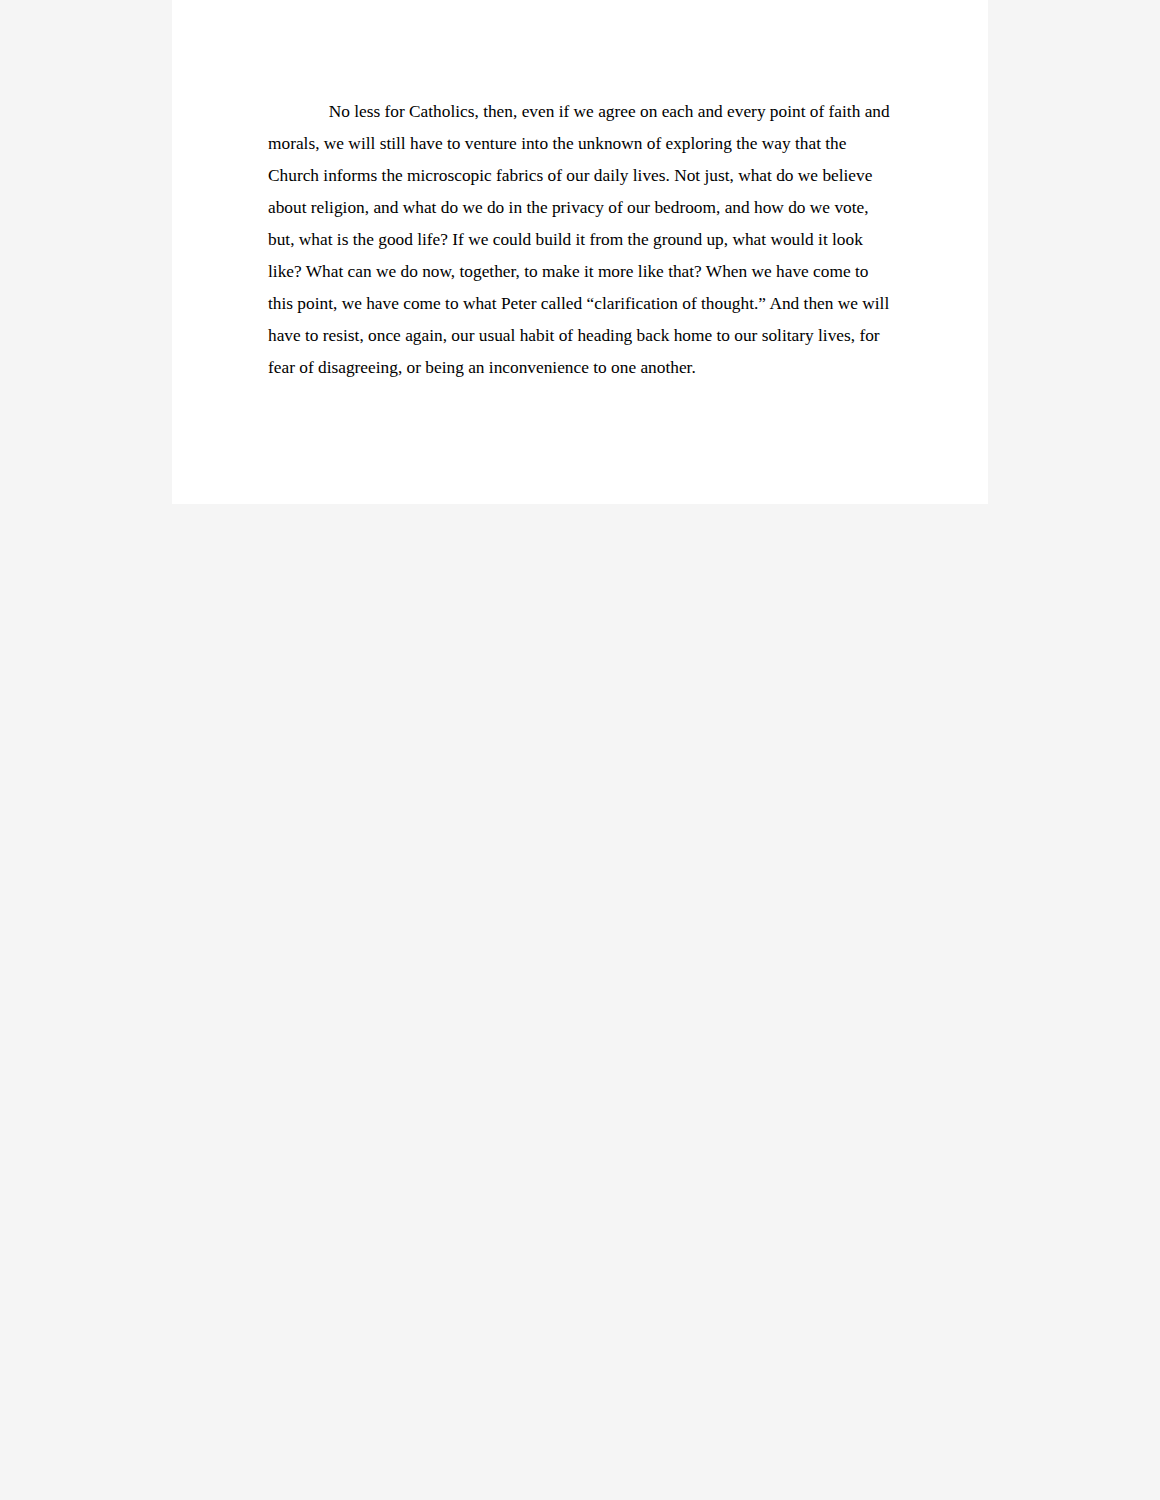No less for Catholics, then, even if we agree on each and every point of faith and morals, we will still have to venture into the unknown of exploring the way that the Church informs the microscopic fabrics of our daily lives. Not just, what do we believe about religion, and what do we do in the privacy of our bedroom, and how do we vote, but, what is the good life? If we could build it from the ground up, what would it look like? What can we do now, together, to make it more like that? When we have come to this point, we have come to what Peter called “clarification of thought.” And then we will have to resist, once again, our usual habit of heading back home to our solitary lives, for fear of disagreeing, or being an inconvenience to one another.